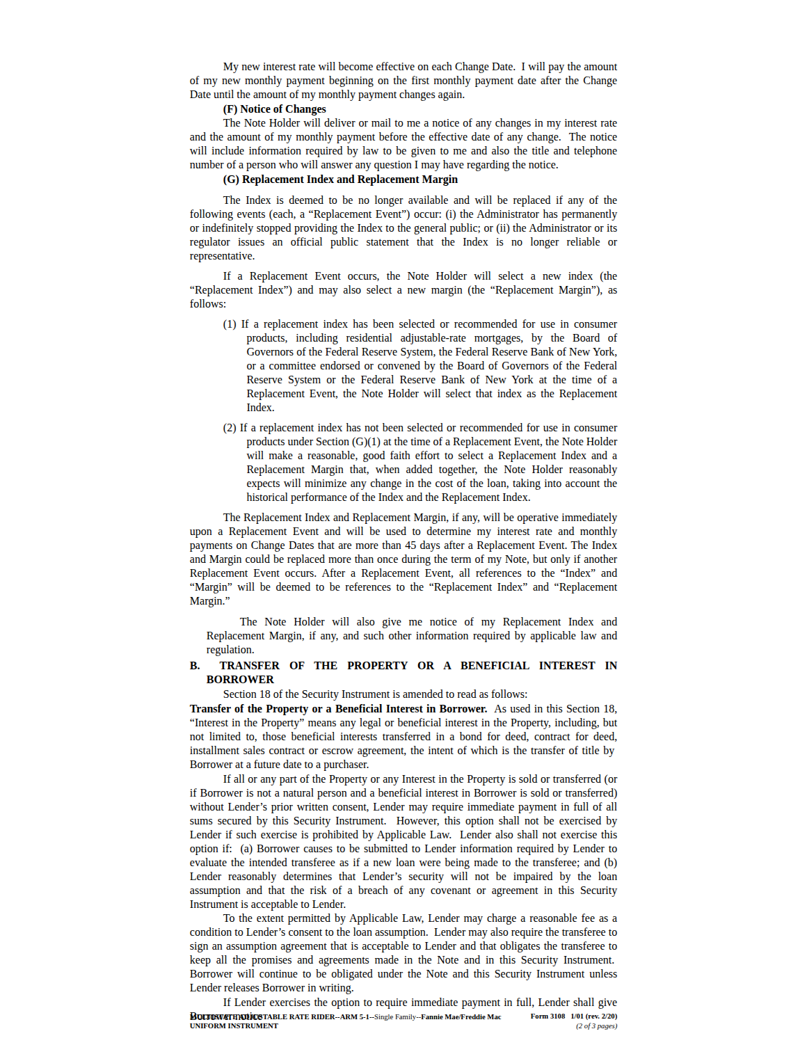My new interest rate will become effective on each Change Date. I will pay the amount of my new monthly payment beginning on the first monthly payment date after the Change Date until the amount of my monthly payment changes again.
(F) Notice of Changes
The Note Holder will deliver or mail to me a notice of any changes in my interest rate and the amount of my monthly payment before the effective date of any change. The notice will include information required by law to be given to me and also the title and telephone number of a person who will answer any question I may have regarding the notice.
(G) Replacement Index and Replacement Margin
The Index is deemed to be no longer available and will be replaced if any of the following events (each, a “Replacement Event”) occur: (i) the Administrator has permanently or indefinitely stopped providing the Index to the general public; or (ii) the Administrator or its regulator issues an official public statement that the Index is no longer reliable or representative.
If a Replacement Event occurs, the Note Holder will select a new index (the “Replacement Index”) and may also select a new margin (the “Replacement Margin”), as follows:
(1) If a replacement index has been selected or recommended for use in consumer products, including residential adjustable-rate mortgages, by the Board of Governors of the Federal Reserve System, the Federal Reserve Bank of New York, or a committee endorsed or convened by the Board of Governors of the Federal Reserve System or the Federal Reserve Bank of New York at the time of a Replacement Event, the Note Holder will select that index as the Replacement Index.
(2) If a replacement index has not been selected or recommended for use in consumer products under Section (G)(1) at the time of a Replacement Event, the Note Holder will make a reasonable, good faith effort to select a Replacement Index and a Replacement Margin that, when added together, the Note Holder reasonably expects will minimize any change in the cost of the loan, taking into account the historical performance of the Index and the Replacement Index.
The Replacement Index and Replacement Margin, if any, will be operative immediately upon a Replacement Event and will be used to determine my interest rate and monthly payments on Change Dates that are more than 45 days after a Replacement Event. The Index and Margin could be replaced more than once during the term of my Note, but only if another Replacement Event occurs. After a Replacement Event, all references to the “Index” and “Margin” will be deemed to be references to the “Replacement Index” and “Replacement Margin.”
The Note Holder will also give me notice of my Replacement Index and Replacement Margin, if any, and such other information required by applicable law and regulation.
B. TRANSFER OF THE PROPERTY OR A BENEFICIAL INTEREST IN BORROWER
Section 18 of the Security Instrument is amended to read as follows:
Transfer of the Property or a Beneficial Interest in Borrower. As used in this Section 18, “Interest in the Property” means any legal or beneficial interest in the Property, including, but not limited to, those beneficial interests transferred in a bond for deed, contract for deed, installment sales contract or escrow agreement, the intent of which is the transfer of title by Borrower at a future date to a purchaser.
If all or any part of the Property or any Interest in the Property is sold or transferred (or if Borrower is not a natural person and a beneficial interest in Borrower is sold or transferred) without Lender’s prior written consent, Lender may require immediate payment in full of all sums secured by this Security Instrument. However, this option shall not be exercised by Lender if such exercise is prohibited by Applicable Law. Lender also shall not exercise this option if: (a) Borrower causes to be submitted to Lender information required by Lender to evaluate the intended transferee as if a new loan were being made to the transferee; and (b) Lender reasonably determines that Lender’s security will not be impaired by the loan assumption and that the risk of a breach of any covenant or agreement in this Security Instrument is acceptable to Lender.
To the extent permitted by Applicable Law, Lender may charge a reasonable fee as a condition to Lender’s consent to the loan assumption. Lender may also require the transferee to sign an assumption agreement that is acceptable to Lender and that obligates the transferee to keep all the promises and agreements made in the Note and in this Security Instrument. Borrower will continue to be obligated under the Note and this Security Instrument unless Lender releases Borrower in writing.
If Lender exercises the option to require immediate payment in full, Lender shall give Borrower notice
MULTISTATE ADJUSTABLE RATE RIDER--ARM 5-1--Single Family--Fannie Mae/Freddie Mac UNIFORM INSTRUMENT
Form 3108 1/01 (rev. 2/20) (2 of 3 pages)